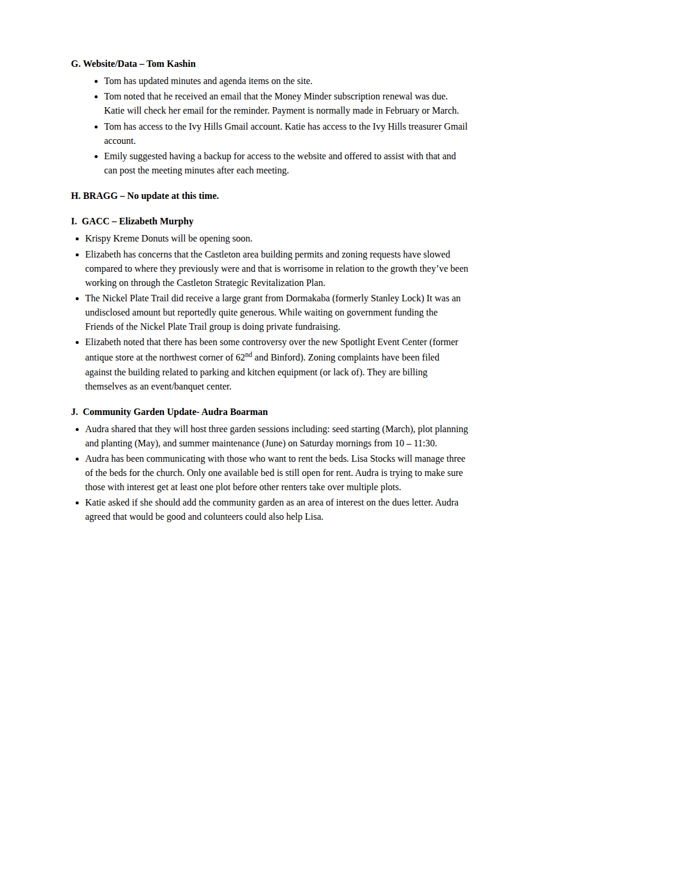G. Website/Data – Tom Kashin
Tom has updated minutes and agenda items on the site.
Tom noted that he received an email that the Money Minder subscription renewal was due. Katie will check her email for the reminder. Payment is normally made in February or March.
Tom has access to the Ivy Hills Gmail account. Katie has access to the Ivy Hills treasurer Gmail account.
Emily suggested having a backup for access to the website and offered to assist with that and can post the meeting minutes after each meeting.
H. BRAGG – No update at this time.
I. GACC – Elizabeth Murphy
Krispy Kreme Donuts will be opening soon.
Elizabeth has concerns that the Castleton area building permits and zoning requests have slowed compared to where they previously were and that is worrisome in relation to the growth they’ve been working on through the Castleton Strategic Revitalization Plan.
The Nickel Plate Trail did receive a large grant from Dormakaba (formerly Stanley Lock) It was an undisclosed amount but reportedly quite generous. While waiting on government funding the Friends of the Nickel Plate Trail group is doing private fundraising.
Elizabeth noted that there has been some controversy over the new Spotlight Event Center (former antique store at the northwest corner of 62nd and Binford). Zoning complaints have been filed against the building related to parking and kitchen equipment (or lack of). They are billing themselves as an event/banquet center.
J. Community Garden Update- Audra Boarman
Audra shared that they will host three garden sessions including: seed starting (March), plot planning and planting (May), and summer maintenance (June) on Saturday mornings from 10 – 11:30.
Audra has been communicating with those who want to rent the beds. Lisa Stocks will manage three of the beds for the church. Only one available bed is still open for rent. Audra is trying to make sure those with interest get at least one plot before other renters take over multiple plots.
Katie asked if she should add the community garden as an area of interest on the dues letter. Audra agreed that would be good and colunteers could also help Lisa.